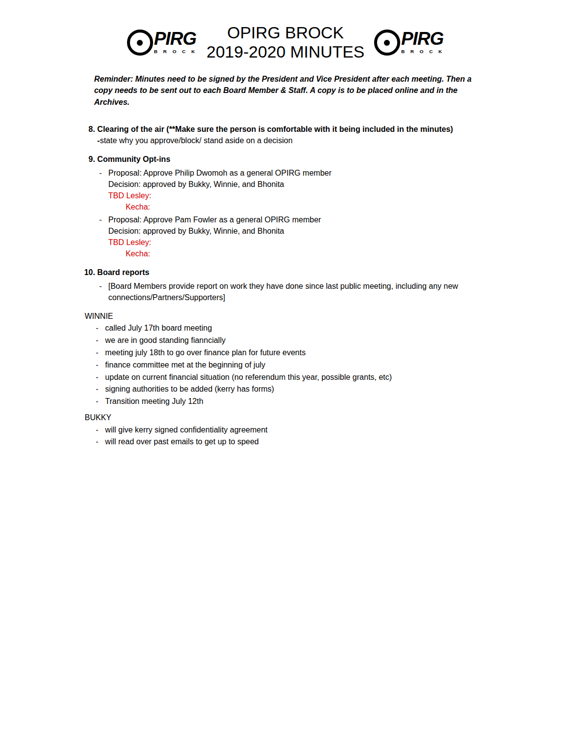PIRG B R O C K
OPIRG BROCK
2019-2020 MINUTES
PIRG B R O C K
Reminder: Minutes need to be signed by the President and Vice President after each meeting. Then a copy needs to be sent out to each Board Member & Staff. A copy is to be placed online and in the Archives.
Clearing of the air (**Make sure the person is comfortable with it being included in the minutes)
-state why you approve/block/ stand aside on a decision
Community Opt-ins
Proposal: Approve Philip Dwomoh as a general OPIRG member
Decision: approved by Bukky, Winnie, and Bhonita
TBD Lesley:
Kecha:
Proposal: Approve Pam Fowler as a general OPIRG member
Decision: approved by Bukky, Winnie, and Bhonita
TBD Lesley:
Kecha:
Board reports
[Board Members provide report on work they have done since last public meeting, including any new connections/Partners/Supporters]
WINNIE
called July 17th board meeting
we are in good standing fianncially
meeting july 18th to go over finance plan for future events
finance committee met at the beginning of july
update on current financial situation (no referendum this year, possible grants, etc)
signing authorities to be added (kerry has forms)
Transition meeting July 12th
BUKKY
will give kerry signed confidentiality agreement
will read over past emails to get up to speed